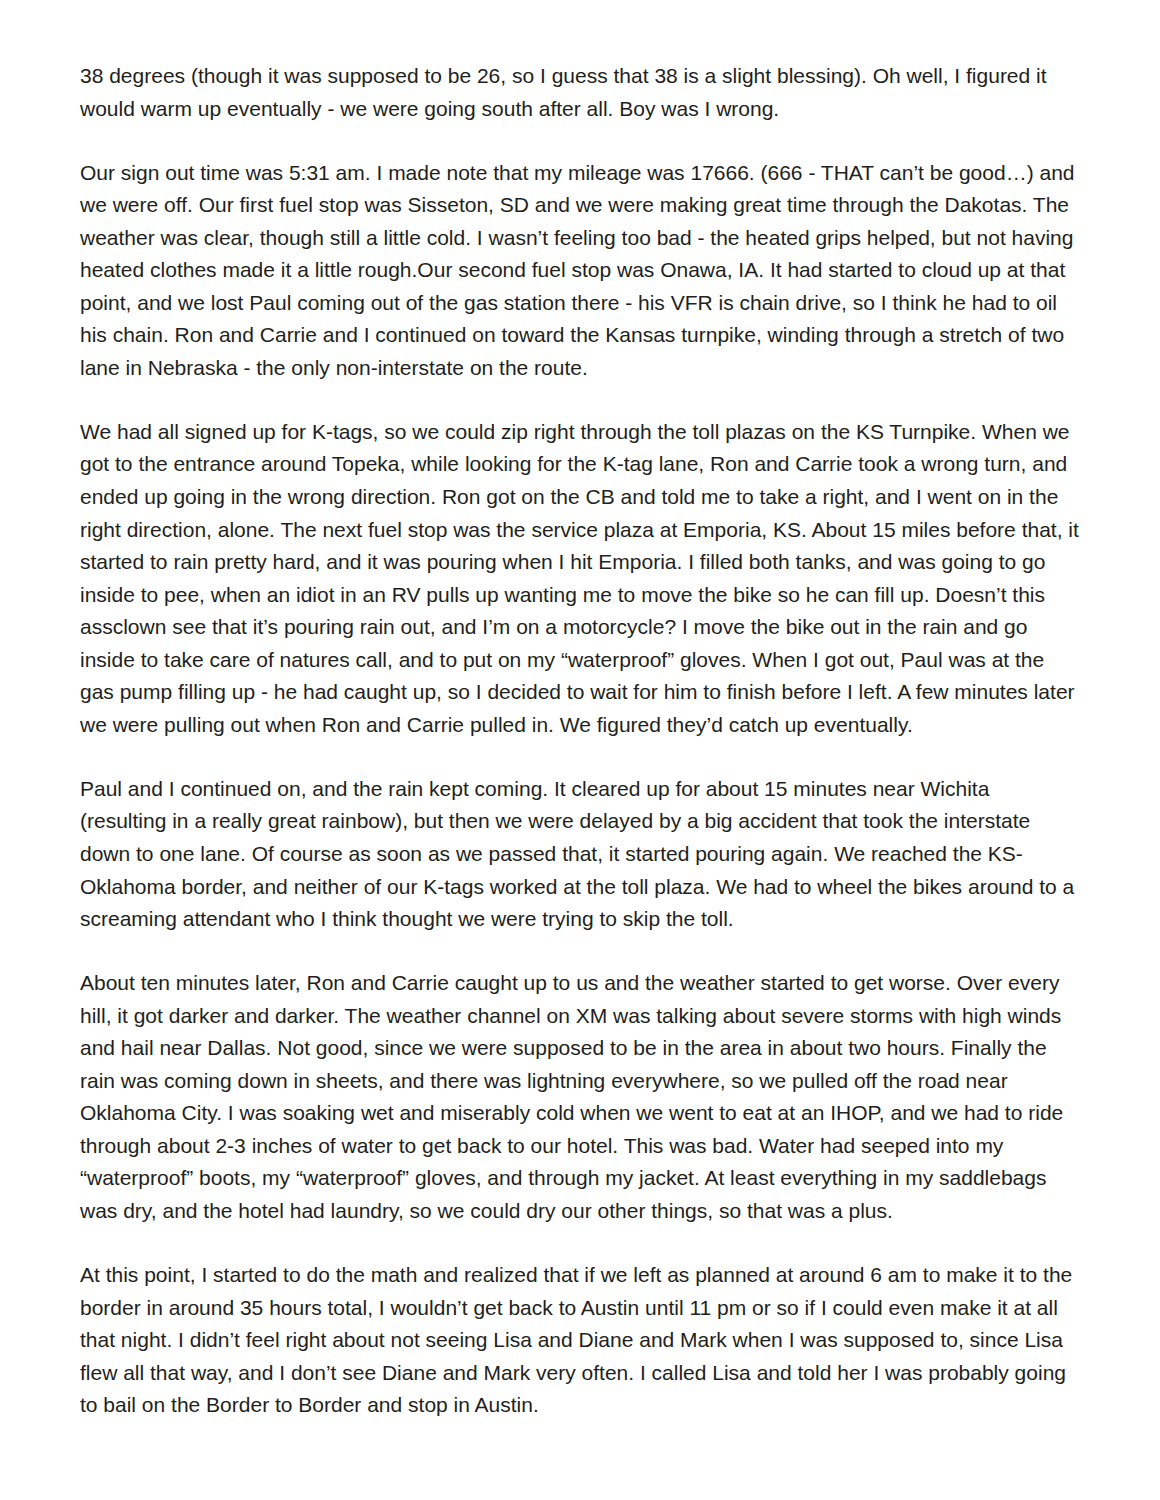38 degrees (though it was supposed to be 26, so I guess that 38 is a slight blessing). Oh well, I figured it would warm up eventually - we were going south after all. Boy was I wrong.
Our sign out time was 5:31 am. I made note that my mileage was 17666. (666 - THAT can’t be good…) and we were off. Our first fuel stop was Sisseton, SD and we were making great time through the Dakotas. The weather was clear, though still a little cold. I wasn’t feeling too bad - the heated grips helped, but not having heated clothes made it a little rough.Our second fuel stop was Onawa, IA. It had started to cloud up at that point, and we lost Paul coming out of the gas station there - his VFR is chain drive, so I think he had to oil his chain. Ron and Carrie and I continued on toward the Kansas turnpike, winding through a stretch of two lane in Nebraska - the only non-interstate on the route.
We had all signed up for K-tags, so we could zip right through the toll plazas on the KS Turnpike. When we got to the entrance around Topeka, while looking for the K-tag lane, Ron and Carrie took a wrong turn, and ended up going in the wrong direction. Ron got on the CB and told me to take a right, and I went on in the right direction, alone. The next fuel stop was the service plaza at Emporia, KS. About 15 miles before that, it started to rain pretty hard, and it was pouring when I hit Emporia. I filled both tanks, and was going to go inside to pee, when an idiot in an RV pulls up wanting me to move the bike so he can fill up. Doesn’t this assclown see that it’s pouring rain out, and I’m on a motorcycle? I move the bike out in the rain and go inside to take care of natures call, and to put on my “waterproof” gloves. When I got out, Paul was at the gas pump filling up - he had caught up, so I decided to wait for him to finish before I left. A few minutes later we were pulling out when Ron and Carrie pulled in. We figured they’d catch up eventually.
Paul and I continued on, and the rain kept coming. It cleared up for about 15 minutes near Wichita (resulting in a really great rainbow), but then we were delayed by a big accident that took the interstate down to one lane. Of course as soon as we passed that, it started pouring again. We reached the KS-Oklahoma border, and neither of our K-tags worked at the toll plaza. We had to wheel the bikes around to a screaming attendant who I think thought we were trying to skip the toll.
About ten minutes later, Ron and Carrie caught up to us and the weather started to get worse. Over every hill, it got darker and darker. The weather channel on XM was talking about severe storms with high winds and hail near Dallas. Not good, since we were supposed to be in the area in about two hours. Finally the rain was coming down in sheets, and there was lightning everywhere, so we pulled off the road near Oklahoma City. I was soaking wet and miserably cold when we went to eat at an IHOP, and we had to ride through about 2-3 inches of water to get back to our hotel. This was bad. Water had seeped into my “waterproof” boots, my “waterproof” gloves, and through my jacket. At least everything in my saddlebags was dry, and the hotel had laundry, so we could dry our other things, so that was a plus.
At this point, I started to do the math and realized that if we left as planned at around 6 am to make it to the border in around 35 hours total, I wouldn’t get back to Austin until 11 pm or so if I could even make it at all that night. I didn’t feel right about not seeing Lisa and Diane and Mark when I was supposed to, since Lisa flew all that way, and I don’t see Diane and Mark very often. I called Lisa and told her I was probably going to bail on the Border to Border and stop in Austin.